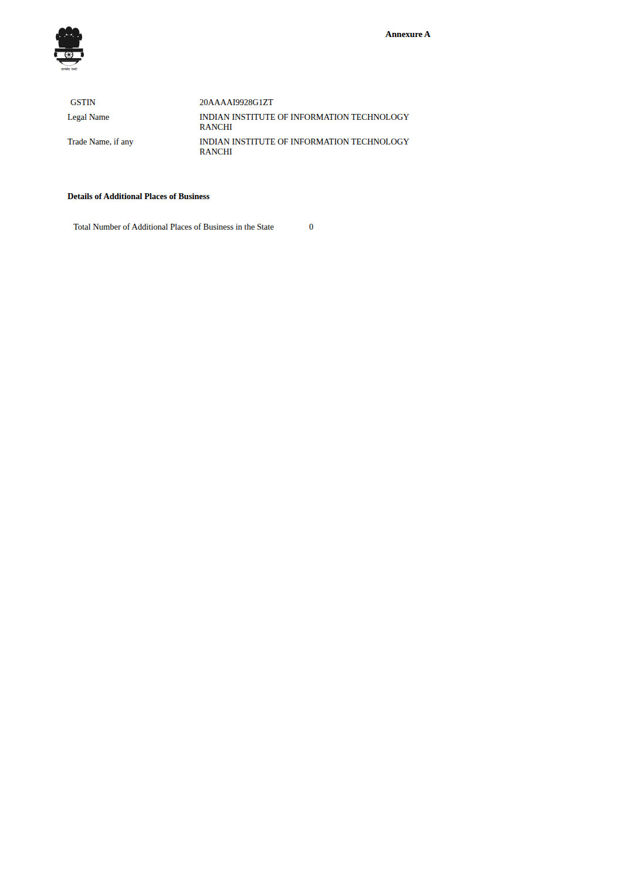Annexure A
सत्यमेव जयते
| GSTIN | 20AAAAI9928G1ZT |
| Legal Name | INDIAN INSTITUTE OF INFORMATION TECHNOLOGY RANCHI |
| Trade Name, if any | INDIAN INSTITUTE OF INFORMATION TECHNOLOGY RANCHI |
Details of Additional Places of Business
Total Number of Additional Places of Business in the State0